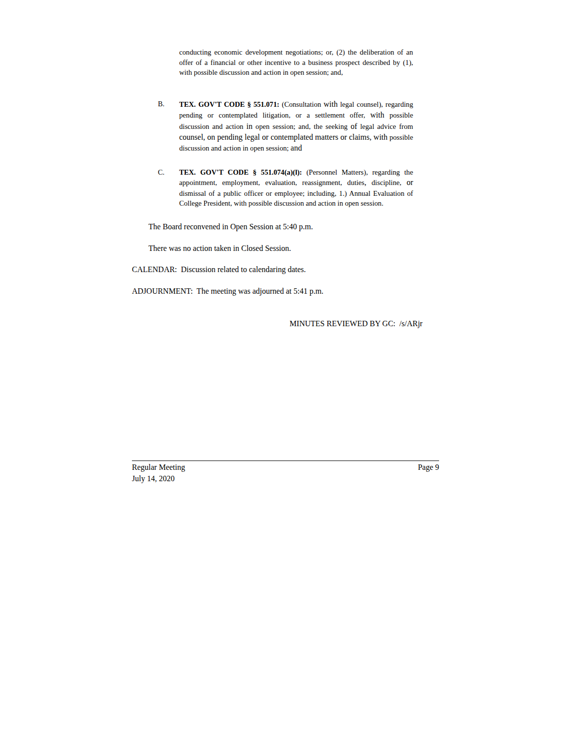conducting economic development negotiations; or, (2) the deliberation of an offer of a financial or other incentive to a business prospect described by (1), with possible discussion and action in open session; and,
B.
TEX. GOV'T CODE § 551.071: (Consultation with legal counsel), regarding pending or contemplated litigation, or a settlement offer, with possible discussion and action in open session; and, the seeking of legal advice from counsel, on pending legal or contemplated matters or claims, with possible discussion and action in open session; and
C.
TEX. GOV'T CODE § 551.074(a)(l): (Personnel Matters), regarding the appointment, employment, evaluation, reassignment, duties, discipline, or dismissal of a public officer or employee; including, 1.) Annual Evaluation of College President, with possible discussion and action in open session.
The Board reconvened in Open Session at 5:40 p.m.
There was no action taken in Closed Session.
CALENDAR: Discussion related to calendaring dates.
ADJOURNMENT: The meeting was adjourned at 5:41 p.m.
MINUTES REVIEWED BY GC: /s/ARjr
Regular Meeting
July 14, 2020
Page 9